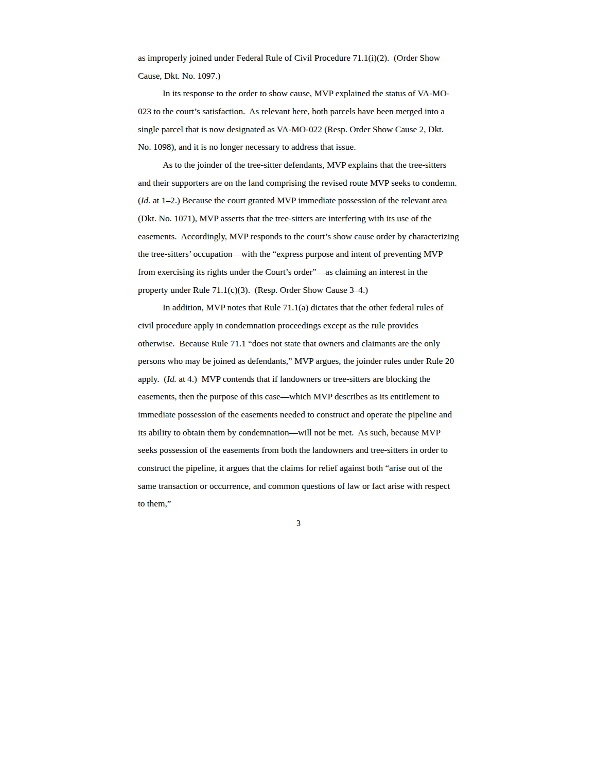as improperly joined under Federal Rule of Civil Procedure 71.1(i)(2). (Order Show Cause, Dkt. No. 1097.)
In its response to the order to show cause, MVP explained the status of VA-MO-023 to the court’s satisfaction. As relevant here, both parcels have been merged into a single parcel that is now designated as VA-MO-022 (Resp. Order Show Cause 2, Dkt. No. 1098), and it is no longer necessary to address that issue.
As to the joinder of the tree-sitter defendants, MVP explains that the tree-sitters and their supporters are on the land comprising the revised route MVP seeks to condemn. (Id. at 1–2.) Because the court granted MVP immediate possession of the relevant area (Dkt. No. 1071), MVP asserts that the tree-sitters are interfering with its use of the easements. Accordingly, MVP responds to the court’s show cause order by characterizing the tree-sitters’ occupation—with the “express purpose and intent of preventing MVP from exercising its rights under the Court’s order”—as claiming an interest in the property under Rule 71.1(c)(3). (Resp. Order Show Cause 3–4.)
In addition, MVP notes that Rule 71.1(a) dictates that the other federal rules of civil procedure apply in condemnation proceedings except as the rule provides otherwise. Because Rule 71.1 “does not state that owners and claimants are the only persons who may be joined as defendants,” MVP argues, the joinder rules under Rule 20 apply. (Id. at 4.) MVP contends that if landowners or tree-sitters are blocking the easements, then the purpose of this case—which MVP describes as its entitlement to immediate possession of the easements needed to construct and operate the pipeline and its ability to obtain them by condemnation—will not be met. As such, because MVP seeks possession of the easements from both the landowners and tree-sitters in order to construct the pipeline, it argues that the claims for relief against both “arise out of the same transaction or occurrence, and common questions of law or fact arise with respect to them,”
3